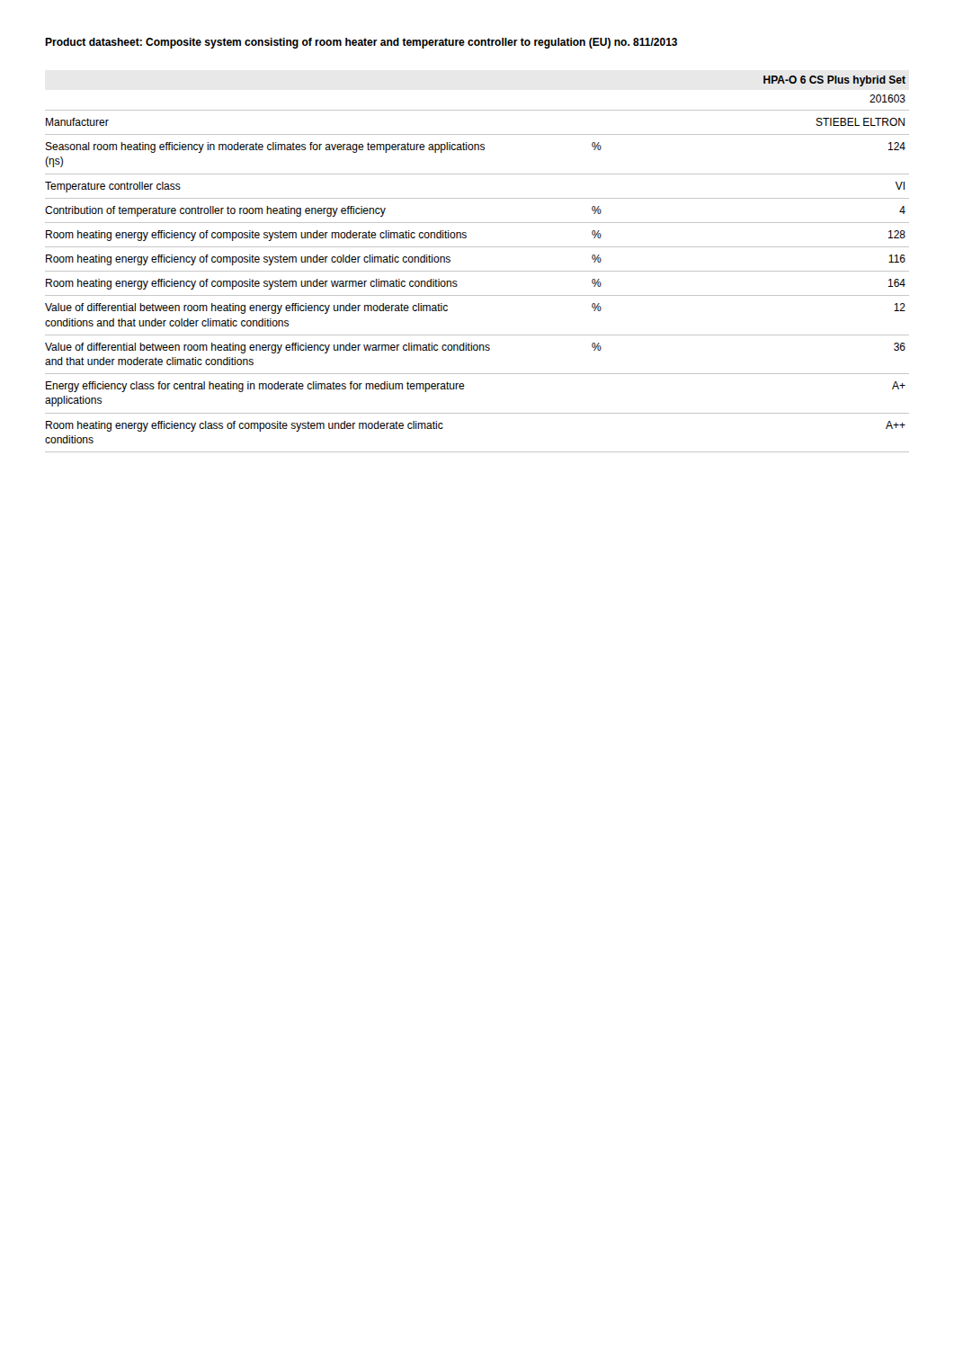Product datasheet: Composite system consisting of room heater and temperature controller to regulation (EU) no. 811/2013
| | | HPA-O 6 CS Plus hybrid Set |
| | | 201603 |
| Manufacturer | | STIEBEL ELTRON |
| Seasonal room heating efficiency in moderate climates for average temperature applications (ηs) | % | 124 |
| Temperature controller class | | VI |
| Contribution of temperature controller to room heating energy efficiency | % | 4 |
| Room heating energy efficiency of composite system under moderate climatic conditions | % | 128 |
| Room heating energy efficiency of composite system under colder climatic conditions | % | 116 |
| Room heating energy efficiency of composite system under warmer climatic conditions | % | 164 |
| Value of differential between room heating energy efficiency under moderate climatic conditions and that under colder climatic conditions | % | 12 |
| Value of differential between room heating energy efficiency under warmer climatic conditions and that under moderate climatic conditions | % | 36 |
| Energy efficiency class for central heating in moderate climates for medium temperature applications | | A+ |
| Room heating energy efficiency class of composite system under moderate climatic conditions | | A++ |